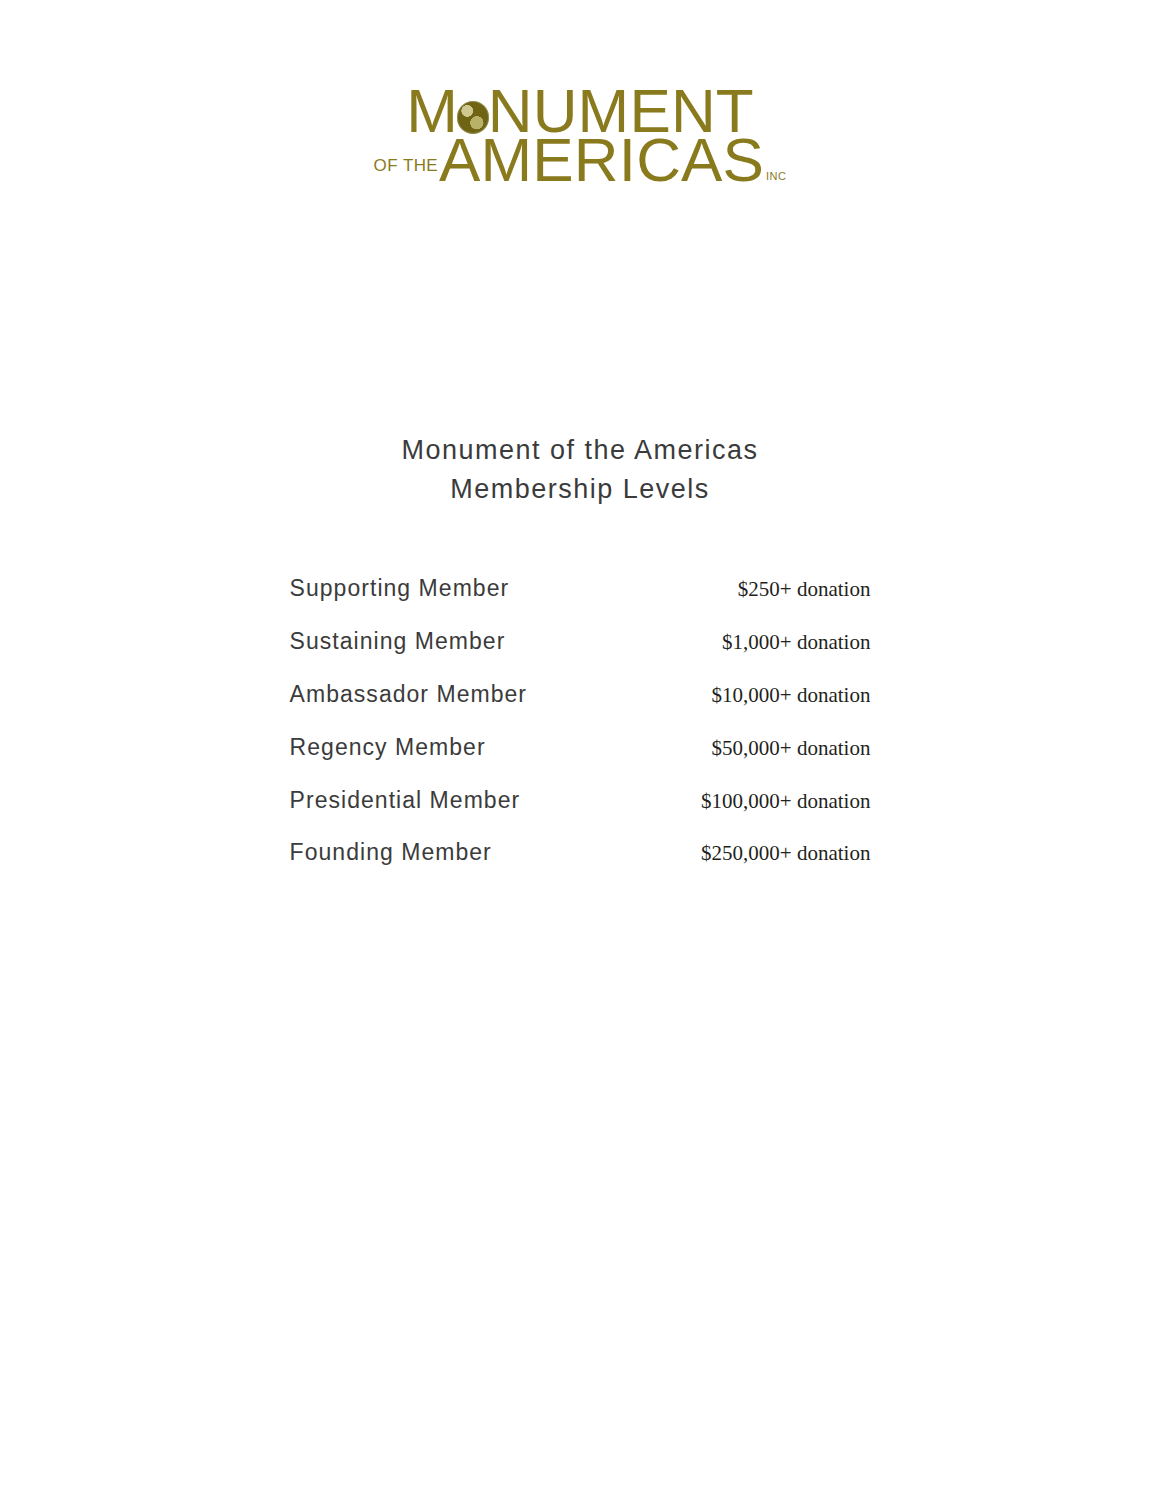M NUMENT OF THEAMERICASINC
Monument of the Americas
Membership Levels
| Supporting Member | $250+ donation |
| Sustaining Member | $1,000+ donation |
| Ambassador Member | $10,000+ donation |
| Regency Member | $50,000+ donation |
| Presidential Member | $100,000+ donation |
| Founding Member | $250,000+ donation |